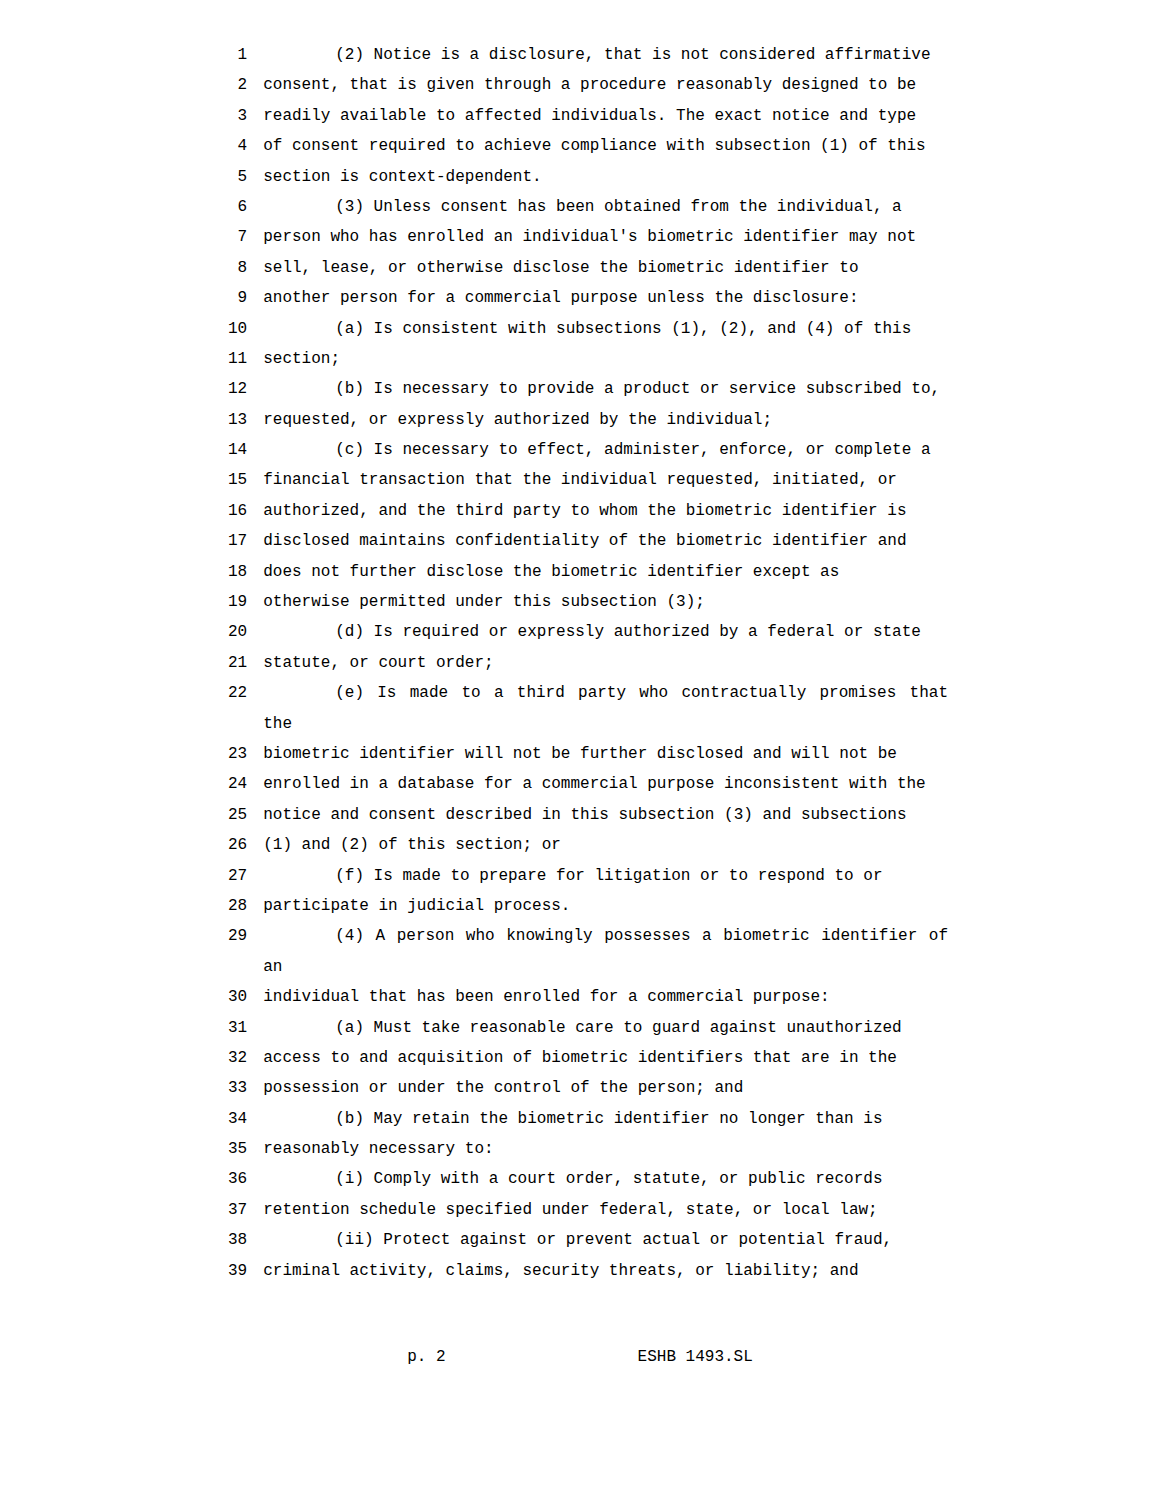(2) Notice is a disclosure, that is not considered affirmative
consent, that is given through a procedure reasonably designed to be
readily available to affected individuals. The exact notice and type
of consent required to achieve compliance with subsection (1) of this
section is context-dependent.
(3) Unless consent has been obtained from the individual, a
person who has enrolled an individual's biometric identifier may not
sell, lease, or otherwise disclose the biometric identifier to
another person for a commercial purpose unless the disclosure:
(a) Is consistent with subsections (1), (2), and (4) of this
section;
(b) Is necessary to provide a product or service subscribed to,
requested, or expressly authorized by the individual;
(c) Is necessary to effect, administer, enforce, or complete a
financial transaction that the individual requested, initiated, or
authorized, and the third party to whom the biometric identifier is
disclosed maintains confidentiality of the biometric identifier and
does not further disclose the biometric identifier except as
otherwise permitted under this subsection (3);
(d) Is required or expressly authorized by a federal or state
statute, or court order;
(e) Is made to a third party who contractually promises that the
biometric identifier will not be further disclosed and will not be
enrolled in a database for a commercial purpose inconsistent with the
notice and consent described in this subsection (3) and subsections
(1) and (2) of this section; or
(f) Is made to prepare for litigation or to respond to or
participate in judicial process.
(4) A person who knowingly possesses a biometric identifier of an
individual that has been enrolled for a commercial purpose:
(a) Must take reasonable care to guard against unauthorized
access to and acquisition of biometric identifiers that are in the
possession or under the control of the person; and
(b) May retain the biometric identifier no longer than is
reasonably necessary to:
(i) Comply with a court order, statute, or public records
retention schedule specified under federal, state, or local law;
(ii) Protect against or prevent actual or potential fraud,
criminal activity, claims, security threats, or liability; and
p. 2 ESHB 1493.SL